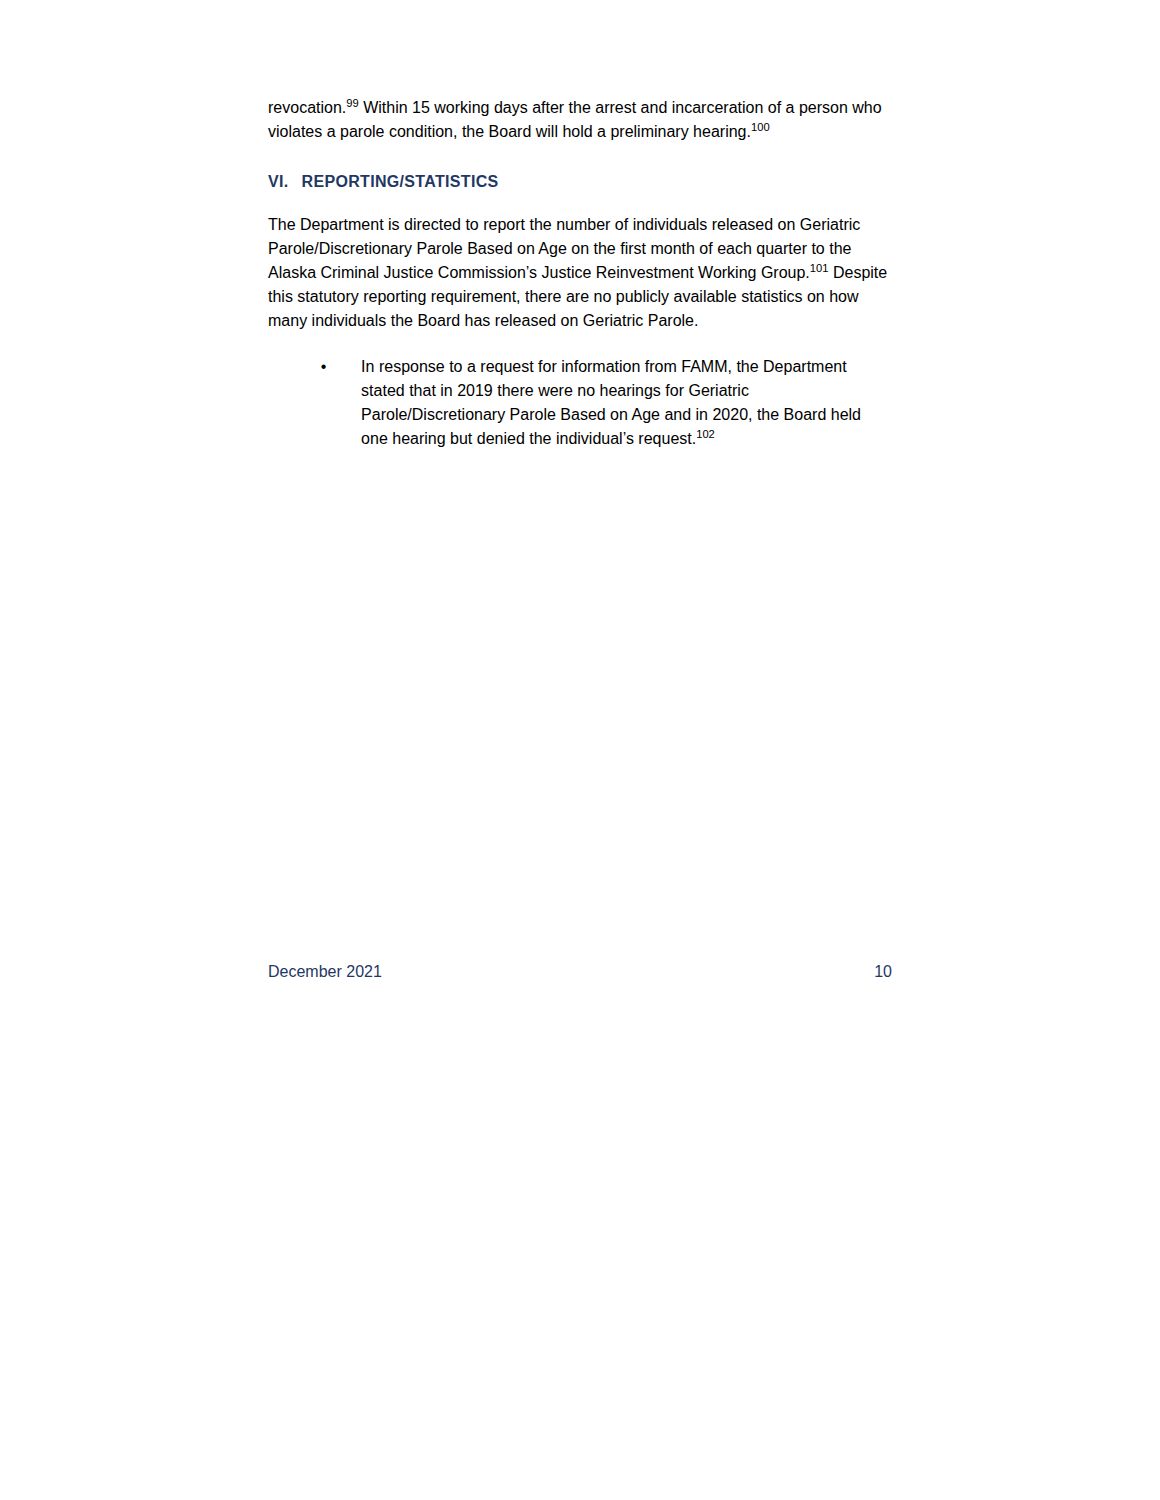revocation.99 Within 15 working days after the arrest and incarceration of a person who violates a parole condition, the Board will hold a preliminary hearing.100
VI. REPORTING/STATISTICS
The Department is directed to report the number of individuals released on Geriatric Parole/Discretionary Parole Based on Age on the first month of each quarter to the Alaska Criminal Justice Commission’s Justice Reinvestment Working Group.101 Despite this statutory reporting requirement, there are no publicly available statistics on how many individuals the Board has released on Geriatric Parole.
In response to a request for information from FAMM, the Department stated that in 2019 there were no hearings for Geriatric Parole/Discretionary Parole Based on Age and in 2020, the Board held one hearing but denied the individual’s request.102
December 2021
10